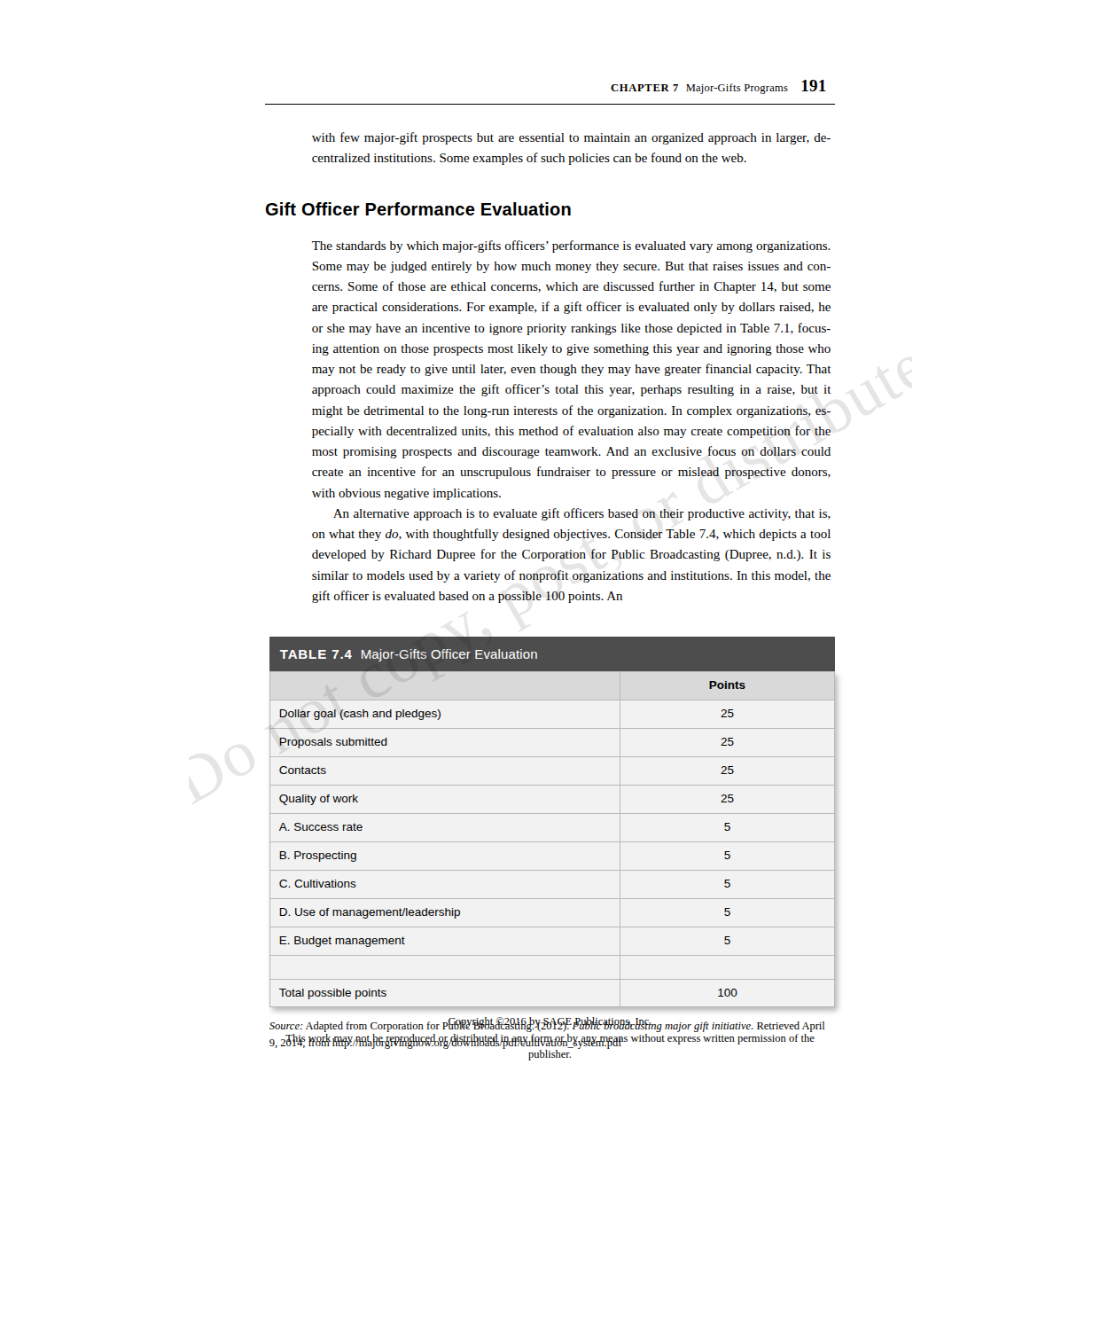CHAPTER 7 Major-Gifts Programs 191
with few major-gift prospects but are essential to maintain an organized approach in larger, decentralized institutions. Some examples of such policies can be found on the web.
Gift Officer Performance Evaluation
The standards by which major-gifts officers’ performance is evaluated vary among organizations. Some may be judged entirely by how much money they secure. But that raises issues and concerns. Some of those are ethical concerns, which are discussed further in Chapter 14, but some are practical considerations. For example, if a gift officer is evaluated only by dollars raised, he or she may have an incentive to ignore priority rankings like those depicted in Table 7.1, focusing attention on those prospects most likely to give something this year and ignoring those who may not be ready to give until later, even though they may have greater financial capacity. That approach could maximize the gift officer’s total this year, perhaps resulting in a raise, but it might be detrimental to the long-run interests of the organization. In complex organizations, especially with decentralized units, this method of evaluation also may create competition for the most promising prospects and discourage teamwork. And an exclusive focus on dollars could create an incentive for an unscrupulous fundraiser to pressure or mislead prospective donors, with obvious negative implications.
An alternative approach is to evaluate gift officers based on their productive activity, that is, on what they do, with thoughtfully designed objectives. Consider Table 7.4, which depicts a tool developed by Richard Dupree for the Corporation for Public Broadcasting (Dupree, n.d.). It is similar to models used by a variety of nonprofit organizations and institutions. In this model, the gift officer is evaluated based on a possible 100 points. An
TABLE 7.4 Major-Gifts Officer Evaluation
| | Points |
| --- | --- |
| Dollar goal (cash and pledges) | 25 |
| Proposals submitted | 25 |
| Contacts | 25 |
| Quality of work | 25 |
| A. Success rate | 5 |
| B. Prospecting | 5 |
| C. Cultivations | 5 |
| D. Use of management/leadership | 5 |
| E. Budget management | 5 |
| Total possible points | 100 |
Source: Adapted from Corporation for Public Broadcasting. (2012). Public broadcasting major gift initiative. Retrieved April 9, 2014, from http://majorgivingnow.org/downloads/pdf/cultivation_system.pdf
Do not copy, post, or distribute
Copyright ©2016 by SAGE Publications, Inc.
This work may not be reproduced or distributed in any form or by any means without express written permission of the publisher.